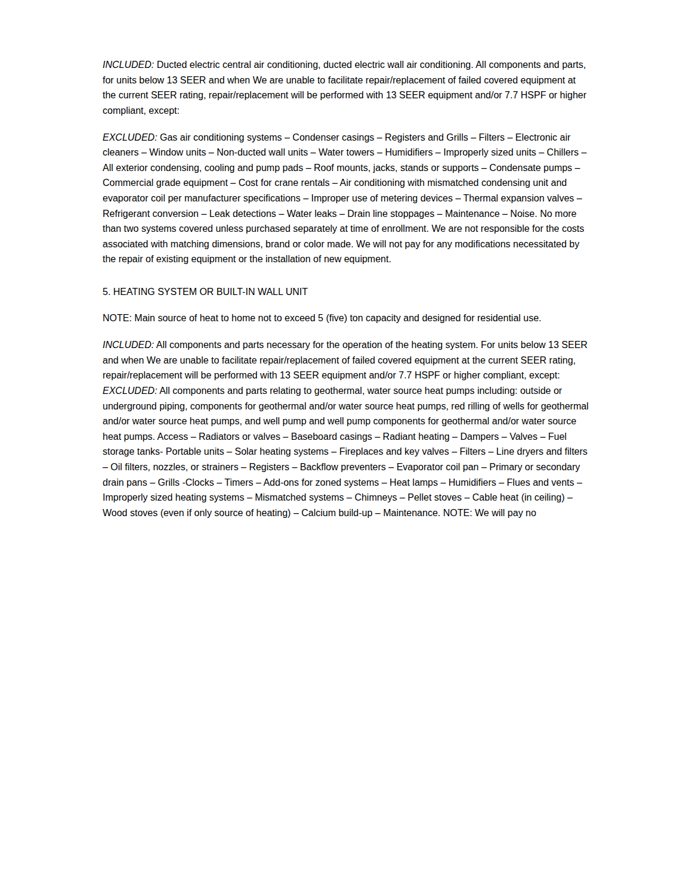INCLUDED: Ducted electric central air conditioning, ducted electric wall air conditioning. All components and parts, for units below 13 SEER and when We are unable to facilitate repair/replacement of failed covered equipment at the current SEER rating, repair/replacement will be performed with 13 SEER equipment and/or 7.7 HSPF or higher compliant, except:
EXCLUDED: Gas air conditioning systems – Condenser casings – Registers and Grills – Filters – Electronic air cleaners – Window units – Non-ducted wall units – Water towers – Humidifiers – Improperly sized units – Chillers – All exterior condensing, cooling and pump pads – Roof mounts, jacks, stands or supports – Condensate pumps – Commercial grade equipment – Cost for crane rentals – Air conditioning with mismatched condensing unit and evaporator coil per manufacturer specifications – Improper use of metering devices – Thermal expansion valves – Refrigerant conversion – Leak detections – Water leaks – Drain line stoppages – Maintenance – Noise. No more than two systems covered unless purchased separately at time of enrollment. We are not responsible for the costs associated with matching dimensions, brand or color made. We will not pay for any modifications necessitated by the repair of existing equipment or the installation of new equipment.
5. HEATING SYSTEM OR BUILT-IN WALL UNIT
NOTE: Main source of heat to home not to exceed 5 (five) ton capacity and designed for residential use.
INCLUDED: All components and parts necessary for the operation of the heating system. For units below 13 SEER and when We are unable to facilitate repair/replacement of failed covered equipment at the current SEER rating, repair/replacement will be performed with 13 SEER equipment and/or 7.7 HSPF or higher compliant, except: EXCLUDED: All components and parts relating to geothermal, water source heat pumps including: outside or underground piping, components for geothermal and/or water source heat pumps, red rilling of wells for geothermal and/or water source heat pumps, and well pump and well pump components for geothermal and/or water source heat pumps. Access – Radiators or valves – Baseboard casings – Radiant heating – Dampers – Valves – Fuel storage tanks- Portable units – Solar heating systems – Fireplaces and key valves – Filters – Line dryers and filters – Oil filters, nozzles, or strainers – Registers – Backflow preventers – Evaporator coil pan – Primary or secondary drain pans – Grills -Clocks – Timers – Add-ons for zoned systems – Heat lamps – Humidifiers – Flues and vents – Improperly sized heating systems – Mismatched systems – Chimneys – Pellet stoves – Cable heat (in ceiling) – Wood stoves (even if only source of heating) – Calcium build-up – Maintenance. NOTE: We will pay no